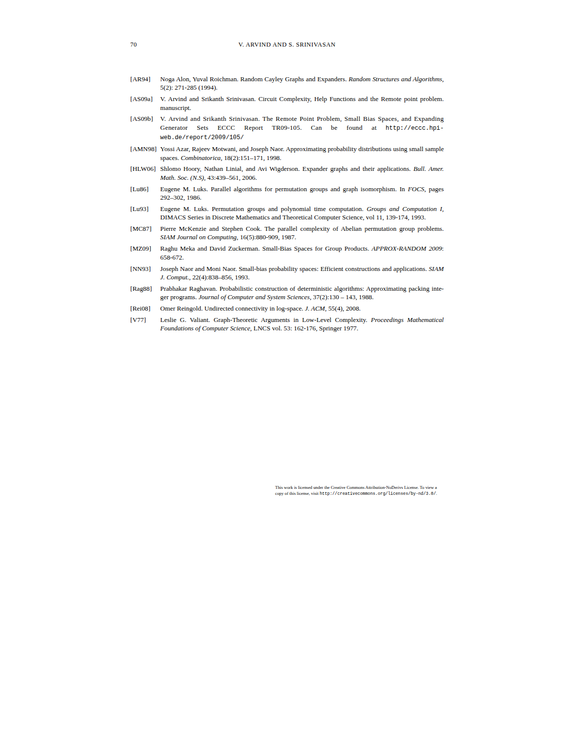70 V. ARVIND AND S. SRINIVASAN
[AR94]
Noga Alon, Yuval Roichman. Random Cayley Graphs and Expanders. Random Structures and Algorithms, 5(2): 271-285 (1994).
[AS09a]
V. Arvind and Srikanth Srinivasan. Circuit Complexity, Help Functions and the Remote point problem. manuscript.
[AS09b]
V. Arvind and Srikanth Srinivasan. The Remote Point Problem, Small Bias Spaces, and Expanding Generator Sets ECCC Report TR09-105. Can be found at http://eccc.hpi-web.de/report/2009/105/
[AMN98]
Yossi Azar, Rajeev Motwani, and Joseph Naor. Approximating probability distributions using small sample spaces. Combinatorica, 18(2):151–171, 1998.
[HLW06]
Shlomo Hoory, Nathan Linial, and Avi Wigderson. Expander graphs and their applications. Bull. Amer. Math. Soc. (N.S), 43:439–561, 2006.
[Lu86]
Eugene M. Luks. Parallel algorithms for permutation groups and graph isomorphism. In FOCS, pages 292–302, 1986.
[Lu93]
Eugene M. Luks. Permutation groups and polynomial time computation. Groups and Computation I, DIMACS Series in Discrete Mathematics and Theoretical Computer Science, vol 11, 139-174, 1993.
[MC87]
Pierre McKenzie and Stephen Cook. The parallel complexity of Abelian permutation group problems. SIAM Journal on Computing, 16(5):880-909, 1987.
[MZ09]
Raghu Meka and David Zuckerman. Small-Bias Spaces for Group Products. APPROX-RANDOM 2009: 658-672.
[NN93]
Joseph Naor and Moni Naor. Small-bias probability spaces: Efficient constructions and applications. SIAM J. Comput., 22(4):838–856, 1993.
[Rag88]
Prabhakar Raghavan. Probabilistic construction of deterministic algorithms: Approximating packing integer programs. Journal of Computer and System Sciences, 37(2):130 – 143, 1988.
[Rei08]
Omer Reingold. Undirected connectivity in log-space. J. ACM, 55(4), 2008.
[V77]
Leslie G. Valiant. Graph-Theoretic Arguments in Low-Level Complexity. Proceedings Mathematical Foundations of Computer Science, LNCS vol. 53: 162-176, Springer 1977.
This work is licensed under the Creative Commons Attribution-NoDerivs License. To view a copy of this license, visit http://creativecommons.org/licenses/by-nd/3.0/.